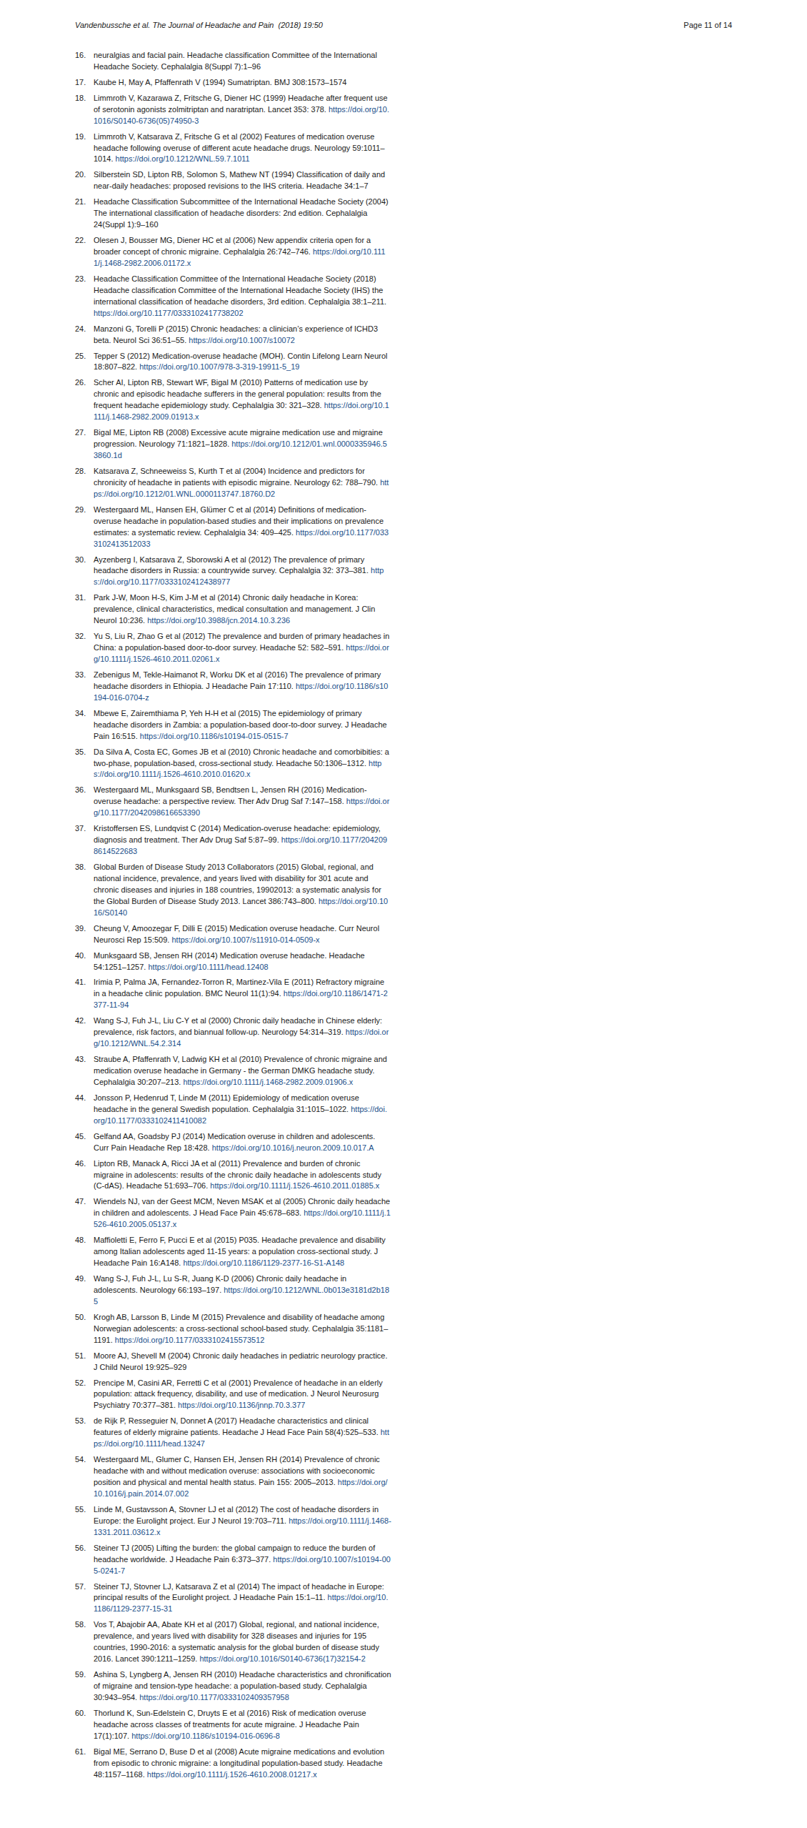Vandenbussche et al. The Journal of Headache and Pain (2018) 19:50
Page 11 of 14
neuralgias and facial pain. Headache classification Committee of the International Headache Society. Cephalalgia 8(Suppl 7):1–96
Kaube H, May A, Pfaffenrath V (1994) Sumatriptan. BMJ 308:1573–1574
Limmroth V, Kazarawa Z, Fritsche G, Diener HC (1999) Headache after frequent use of serotonin agonists zolmitriptan and naratriptan. Lancet 353: 378. https://doi.org/10.1016/S0140-6736(05)74950-3
Limmroth V, Katsarava Z, Fritsche G et al (2002) Features of medication overuse headache following overuse of different acute headache drugs. Neurology 59:1011–1014. https://doi.org/10.1212/WNL.59.7.1011
Silberstein SD, Lipton RB, Solomon S, Mathew NT (1994) Classification of daily and near-daily headaches: proposed revisions to the IHS criteria. Headache 34:1–7
Headache Classification Subcommittee of the International Headache Society (2004) The international classification of headache disorders: 2nd edition. Cephalalgia 24(Suppl 1):9–160
Olesen J, Bousser MG, Diener HC et al (2006) New appendix criteria open for a broader concept of chronic migraine. Cephalalgia 26:742–746. https://doi.org/10.1111/j.1468-2982.2006.01172.x
Headache Classification Committee of the International Headache Society (2018) Headache classification Committee of the International Headache Society (IHS) the international classification of headache disorders, 3rd edition. Cephalalgia 38:1–211. https://doi.org/10.1177/0333102417738202
Manzoni G, Torelli P (2015) Chronic headaches: a clinician’s experience of ICHD3 beta. Neurol Sci 36:51–55. https://doi.org/10.1007/s10072
Tepper S (2012) Medication-overuse headache (MOH). Contin Lifelong Learn Neurol 18:807–822. https://doi.org/10.1007/978-3-319-19911-5_19
Scher AI, Lipton RB, Stewart WF, Bigal M (2010) Patterns of medication use by chronic and episodic headache sufferers in the general population: results from the frequent headache epidemiology study. Cephalalgia 30: 321–328. https://doi.org/10.1111/j.1468-2982.2009.01913.x
Bigal ME, Lipton RB (2008) Excessive acute migraine medication use and migraine progression. Neurology 71:1821–1828. https://doi.org/10.1212/01.wnl.0000335946.53860.1d
Katsarava Z, Schneeweiss S, Kurth T et al (2004) Incidence and predictors for chronicity of headache in patients with episodic migraine. Neurology 62: 788–790. https://doi.org/10.1212/01.WNL.0000113747.18760.D2
Westergaard ML, Hansen EH, Glümer C et al (2014) Definitions of medication-overuse headache in population-based studies and their implications on prevalence estimates: a systematic review. Cephalalgia 34: 409–425. https://doi.org/10.1177/0333102413512033
Ayzenberg I, Katsarava Z, Sborowski A et al (2012) The prevalence of primary headache disorders in Russia: a countrywide survey. Cephalalgia 32: 373–381. https://doi.org/10.1177/0333102412438977
Park J-W, Moon H-S, Kim J-M et al (2014) Chronic daily headache in Korea: prevalence, clinical characteristics, medical consultation and management. J Clin Neurol 10:236. https://doi.org/10.3988/jcn.2014.10.3.236
Yu S, Liu R, Zhao G et al (2012) The prevalence and burden of primary headaches in China: a population-based door-to-door survey. Headache 52: 582–591. https://doi.org/10.1111/j.1526-4610.2011.02061.x
Zebenigus M, Tekle-Haimanot R, Worku DK et al (2016) The prevalence of primary headache disorders in Ethiopia. J Headache Pain 17:110. https://doi.org/10.1186/s10194-016-0704-z
Mbewe E, Zairemthiama P, Yeh H-H et al (2015) The epidemiology of primary headache disorders in Zambia: a population-based door-to-door survey. J Headache Pain 16:515. https://doi.org/10.1186/s10194-015-0515-7
Da Silva A, Costa EC, Gomes JB et al (2010) Chronic headache and comorbibities: a two-phase, population-based, cross-sectional study. Headache 50:1306–1312. https://doi.org/10.1111/j.1526-4610.2010.01620.x
Westergaard ML, Munksgaard SB, Bendtsen L, Jensen RH (2016) Medication-overuse headache: a perspective review. Ther Adv Drug Saf 7:147–158. https://doi.org/10.1177/2042098616653390
Kristoffersen ES, Lundqvist C (2014) Medication-overuse headache: epidemiology, diagnosis and treatment. Ther Adv Drug Saf 5:87–99. https://doi.org/10.1177/2042098614522683
Global Burden of Disease Study 2013 Collaborators (2015) Global, regional, and national incidence, prevalence, and years lived with disability for 301 acute and chronic diseases and injuries in 188 countries, 19902013: a systematic analysis for the Global Burden of Disease Study 2013. Lancet 386:743–800. https://doi.org/10.1016/S0140
Cheung V, Amoozegar F, Dilli E (2015) Medication overuse headache. Curr Neurol Neurosci Rep 15:509. https://doi.org/10.1007/s11910-014-0509-x
Munksgaard SB, Jensen RH (2014) Medication overuse headache. Headache 54:1251–1257. https://doi.org/10.1111/head.12408
Irimia P, Palma JA, Fernandez-Torron R, Martinez-Vila E (2011) Refractory migraine in a headache clinic population. BMC Neurol 11(1):94. https://doi.org/10.1186/1471-2377-11-94
Wang S-J, Fuh J-L, Liu C-Y et al (2000) Chronic daily headache in Chinese elderly: prevalence, risk factors, and biannual follow-up. Neurology 54:314–319. https://doi.org/10.1212/WNL.54.2.314
Straube A, Pfaffenrath V, Ladwig KH et al (2010) Prevalence of chronic migraine and medication overuse headache in Germany - the German DMKG headache study. Cephalalgia 30:207–213. https://doi.org/10.1111/j.1468-2982.2009.01906.x
Jonsson P, Hedenrud T, Linde M (2011) Epidemiology of medication overuse headache in the general Swedish population. Cephalalgia 31:1015–1022. https://doi.org/10.1177/0333102411410082
Gelfand AA, Goadsby PJ (2014) Medication overuse in children and adolescents. Curr Pain Headache Rep 18:428. https://doi.org/10.1016/j.neuron.2009.10.017.A
Lipton RB, Manack A, Ricci JA et al (2011) Prevalence and burden of chronic migraine in adolescents: results of the chronic daily headache in adolescents study (C-dAS). Headache 51:693–706. https://doi.org/10.1111/j.1526-4610.2011.01885.x
Wiendels NJ, van der Geest MCM, Neven MSAK et al (2005) Chronic daily headache in children and adolescents. J Head Face Pain 45:678–683. https://doi.org/10.1111/j.1526-4610.2005.05137.x
Maffioletti E, Ferro F, Pucci E et al (2015) P035. Headache prevalence and disability among Italian adolescents aged 11-15 years: a population cross-sectional study. J Headache Pain 16:A148. https://doi.org/10.1186/1129-2377-16-S1-A148
Wang S-J, Fuh J-L, Lu S-R, Juang K-D (2006) Chronic daily headache in adolescents. Neurology 66:193–197. https://doi.org/10.1212/WNL.0b013e3181d2b185
Krogh AB, Larsson B, Linde M (2015) Prevalence and disability of headache among Norwegian adolescents: a cross-sectional school-based study. Cephalalgia 35:1181–1191. https://doi.org/10.1177/0333102415573512
Moore AJ, Shevell M (2004) Chronic daily headaches in pediatric neurology practice. J Child Neurol 19:925–929
Prencipe M, Casini AR, Ferretti C et al (2001) Prevalence of headache in an elderly population: attack frequency, disability, and use of medication. J Neurol Neurosurg Psychiatry 70:377–381. https://doi.org/10.1136/jnnp.70.3.377
de Rijk P, Resseguier N, Donnet A (2017) Headache characteristics and clinical features of elderly migraine patients. Headache J Head Face Pain 58(4):525–533. https://doi.org/10.1111/head.13247
Westergaard ML, Glumer C, Hansen EH, Jensen RH (2014) Prevalence of chronic headache with and without medication overuse: associations with socioeconomic position and physical and mental health status. Pain 155: 2005–2013. https://doi.org/10.1016/j.pain.2014.07.002
Linde M, Gustavsson A, Stovner LJ et al (2012) The cost of headache disorders in Europe: the Eurolight project. Eur J Neurol 19:703–711. https://doi.org/10.1111/j.1468-1331.2011.03612.x
Steiner TJ (2005) Lifting the burden: the global campaign to reduce the burden of headache worldwide. J Headache Pain 6:373–377. https://doi.org/10.1007/s10194-005-0241-7
Steiner TJ, Stovner LJ, Katsarava Z et al (2014) The impact of headache in Europe: principal results of the Eurolight project. J Headache Pain 15:1–11. https://doi.org/10.1186/1129-2377-15-31
Vos T, Abajobir AA, Abate KH et al (2017) Global, regional, and national incidence, prevalence, and years lived with disability for 328 diseases and injuries for 195 countries, 1990-2016: a systematic analysis for the global burden of disease study 2016. Lancet 390:1211–1259. https://doi.org/10.1016/S0140-6736(17)32154-2
Ashina S, Lyngberg A, Jensen RH (2010) Headache characteristics and chronification of migraine and tension-type headache: a population-based study. Cephalalgia 30:943–954. https://doi.org/10.1177/0333102409357958
Thorlund K, Sun-Edelstein C, Druyts E et al (2016) Risk of medication overuse headache across classes of treatments for acute migraine. J Headache Pain 17(1):107. https://doi.org/10.1186/s10194-016-0696-8
Bigal ME, Serrano D, Buse D et al (2008) Acute migraine medications and evolution from episodic to chronic migraine: a longitudinal population-based study. Headache 48:1157–1168. https://doi.org/10.1111/j.1526-4610.2008.01217.x